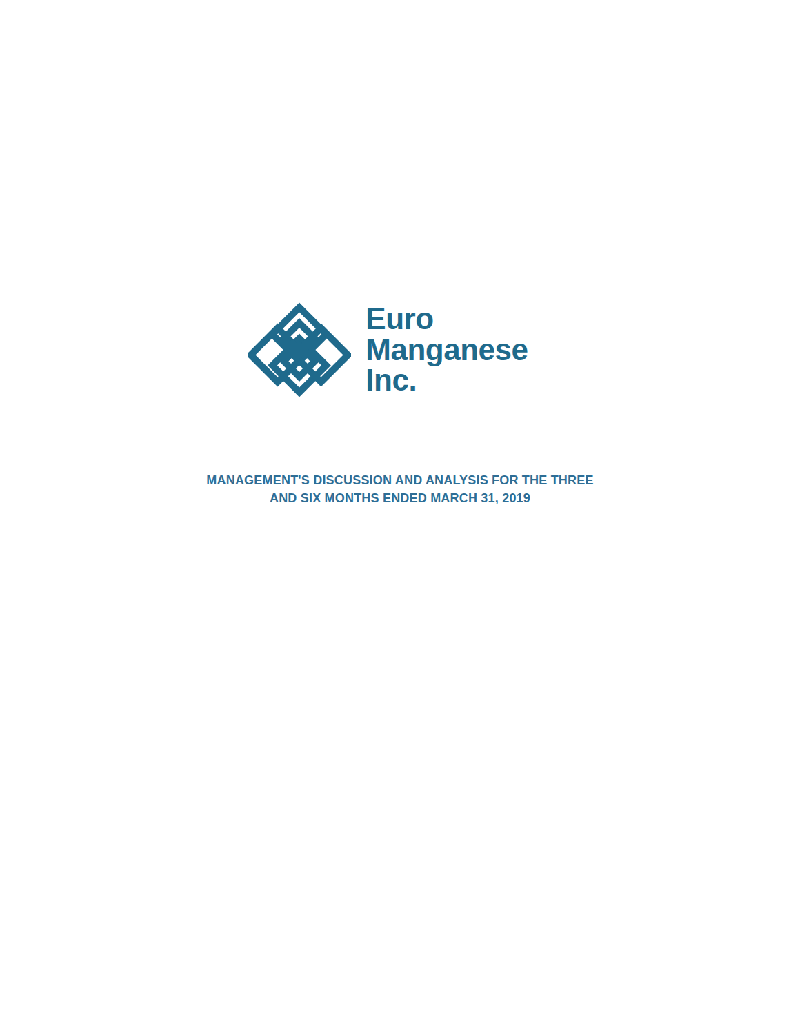Euro
Manganese
Inc.
MANAGEMENT'S DISCUSSION AND ANALYSIS FOR THE THREE AND SIX MONTHS ENDED MARCH 31, 2019